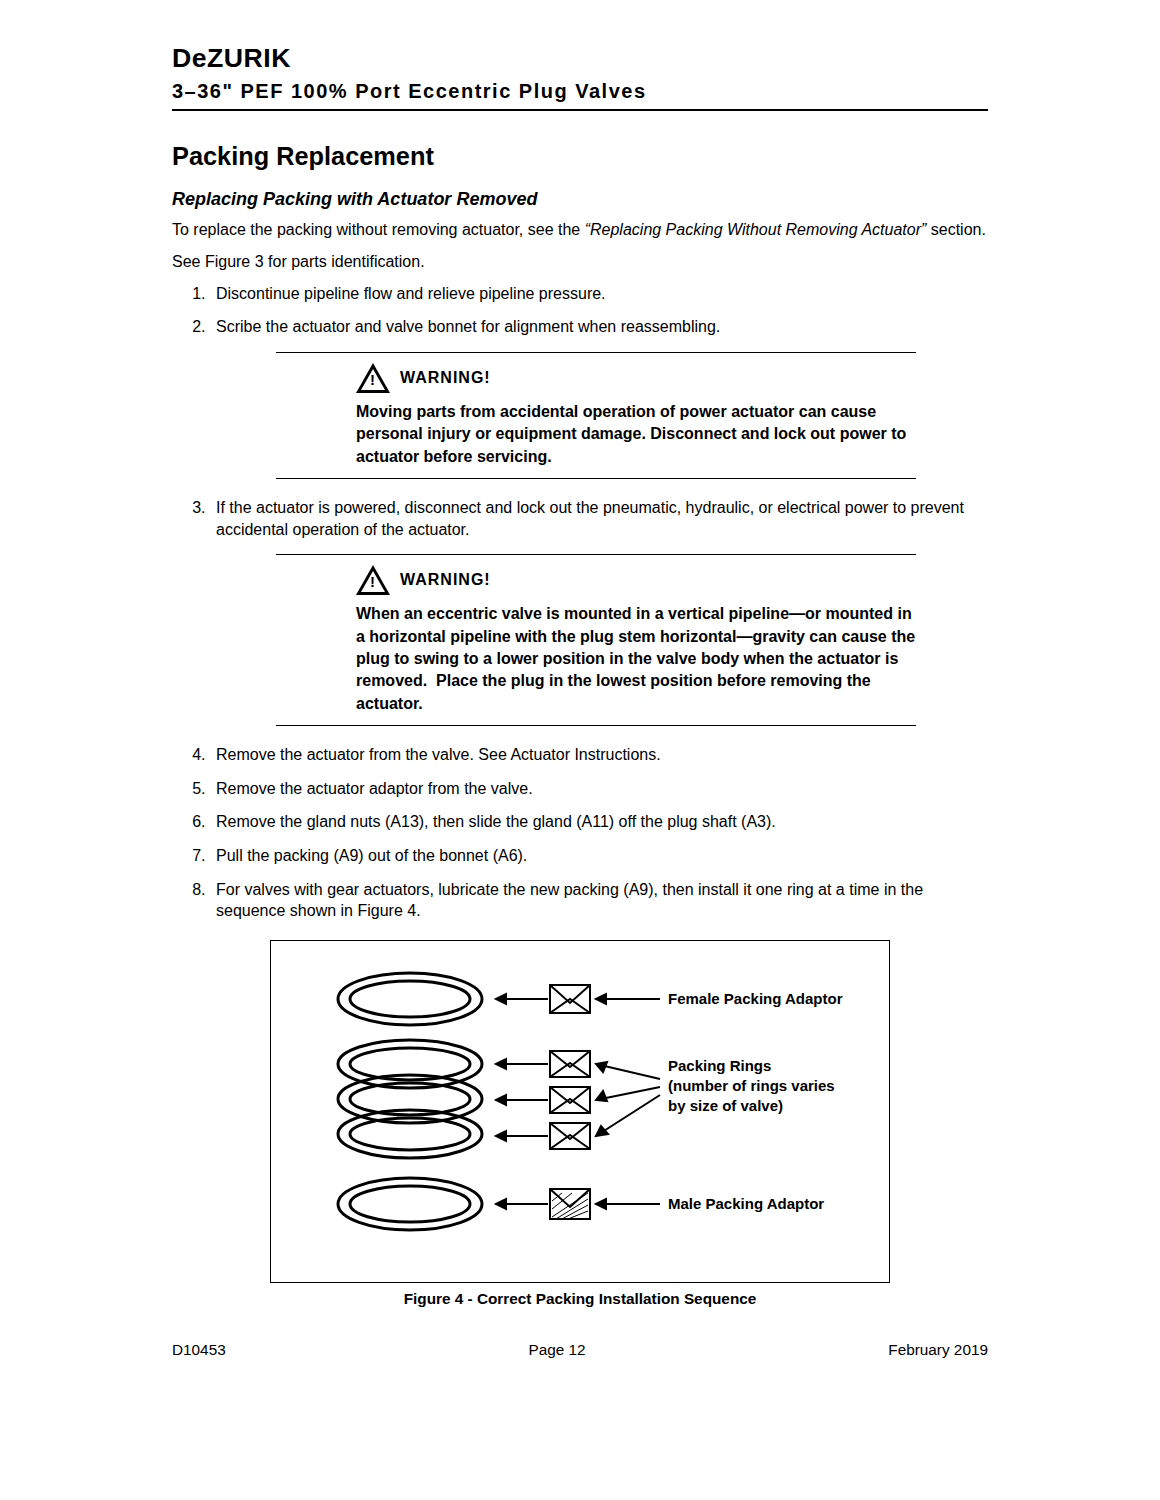DeZURIK
3–36" PEF 100% Port Eccentric Plug Valves
Packing Replacement
Replacing Packing with Actuator Removed
To replace the packing without removing actuator, see the “Replacing Packing Without Removing Actuator” section.
See Figure 3 for parts identification.
Discontinue pipeline flow and relieve pipeline pressure.
Scribe the actuator and valve bonnet for alignment when reassembling.
WARNING!
Moving parts from accidental operation of power actuator can cause personal injury or equipment damage. Disconnect and lock out power to actuator before servicing.
If the actuator is powered, disconnect and lock out the pneumatic, hydraulic, or electrical power to prevent accidental operation of the actuator.
WARNING!
When an eccentric valve is mounted in a vertical pipeline—or mounted in a horizontal pipeline with the plug stem horizontal—gravity can cause the plug to swing to a lower position in the valve body when the actuator is removed. Place the plug in the lowest position before removing the actuator.
Remove the actuator from the valve. See Actuator Instructions.
Remove the actuator adaptor from the valve.
Remove the gland nuts (A13), then slide the gland (A11) off the plug shaft (A3).
Pull the packing (A9) out of the bonnet (A6).
For valves with gear actuators, lubricate the new packing (A9), then install it one ring at a time in the sequence shown in Figure 4.
Female Packing Adaptor Packing Rings (number of rings varies by size of valve) Male Packing Adaptor
Figure 4 - Correct Packing Installation Sequence
D10453 Page 12 February 2019